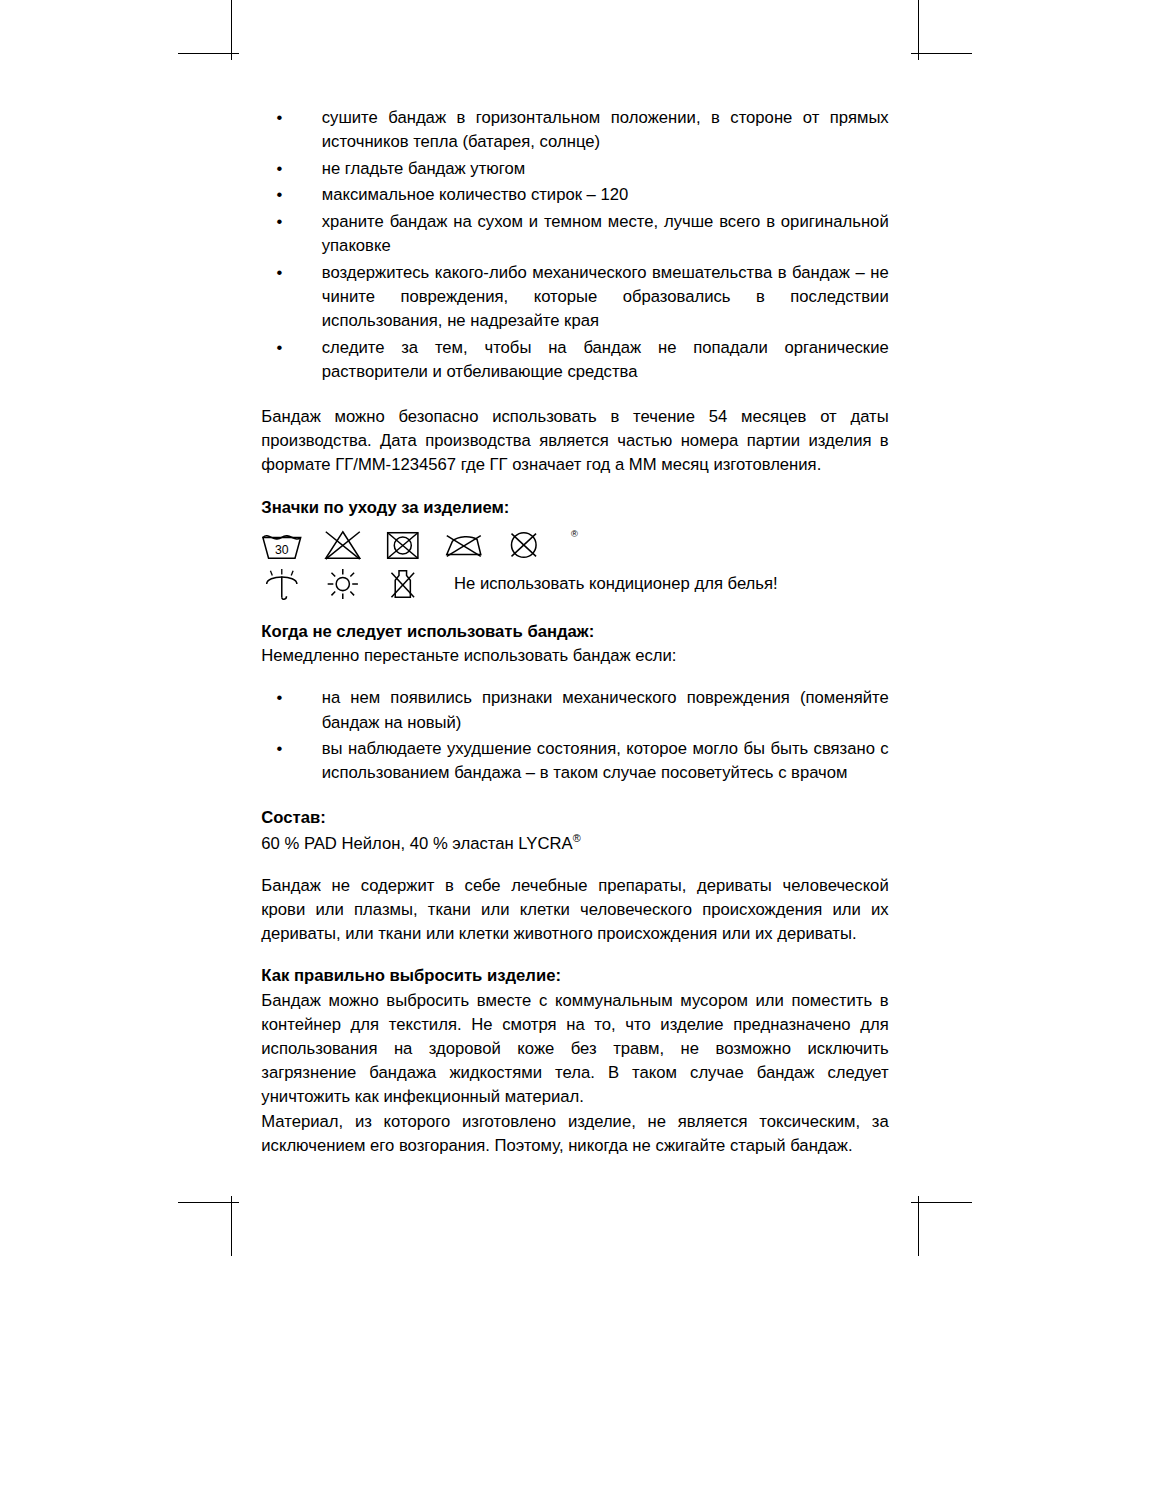сушите бандаж в горизонтальном положении, в стороне от прямых источников тепла (батарея, солнце)
не гладьте бандаж утюгом
максимальное количество стирок – 120
храните бандаж на сухом и темном месте, лучше всего в оригинальной упаковке
воздержитесь какого-либо механического вмешательства в бандаж – не чините повреждения, которые образовались в последствии использования, не надрезайте края
следите за тем, чтобы на бандаж не попадали органические растворители и отбеливающие средства
Бандаж можно безопасно использовать в течение 54 месяцев от даты производства. Дата производства является частью номера партии изделия в формате ГГ/ММ-1234567 где ГГ означает год а ММ месяц изготовления.
Значки по уходу за изделием:
30 ®
Не использовать кондиционер для белья!
Когда не следует использовать бандаж:
Немедленно перестаньте использовать бандаж если:
на нем появились признаки механического повреждения (поменяйте бандаж на новый)
вы наблюдаете ухудшение состояния, которое могло бы быть связано с использованием бандажа – в таком случае посоветуйтесь с врачом
Состав:
60 % PAD Нейлон, 40 % эластан LYCRA®
Бандаж не содержит в себе лечебные препараты, дериваты человеческой крови или плазмы, ткани или клетки человеческого происхождения или их дериваты, или ткани или клетки животного происхождения или их дериваты.
Как правильно выбросить изделие:
Бандаж можно выбросить вместе с коммунальным мусором или поместить в контейнер для текстиля. Не смотря на то, что изделие предназначено для использования на здоровой коже без травм, не возможно исключить загрязнение бандажа жидкостями тела. В таком случае бандаж следует уничтожить как инфекционный материал.
Материал, из которого изготовлено изделие, не является токсическим, за исключением его возгорания. Поэтому, никогда не сжигайте старый бандаж.